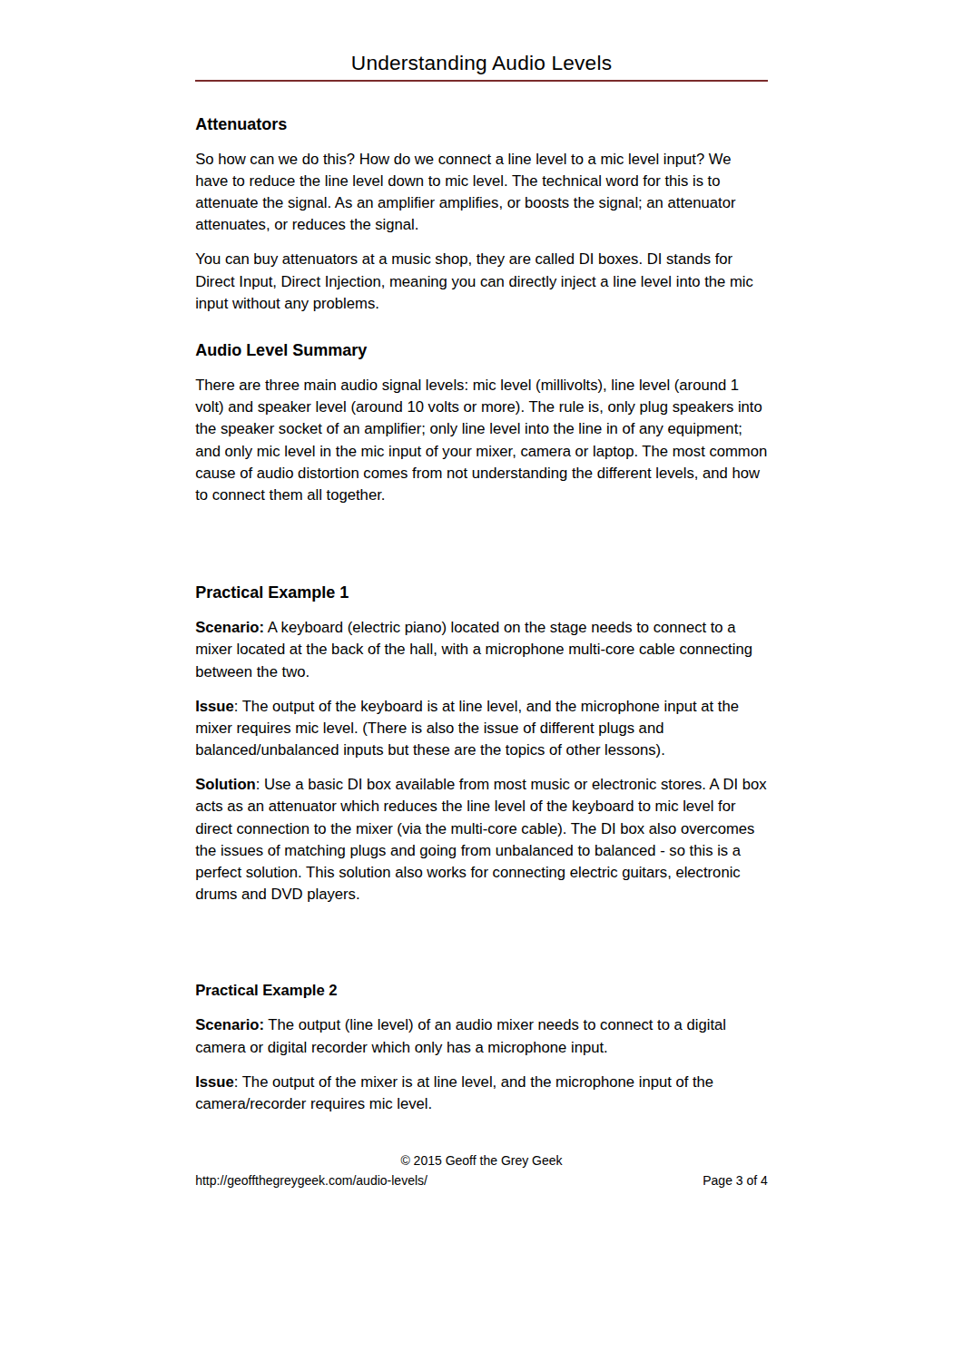Understanding Audio Levels
Attenuators
So how can we do this? How do we connect a line level to a mic level input? We have to reduce the line level down to mic level. The technical word for this is to attenuate the signal. As an amplifier amplifies, or boosts the signal; an attenuator attenuates, or reduces the signal.
You can buy attenuators at a music shop, they are called DI boxes. DI stands for Direct Input, Direct Injection, meaning you can directly inject a line level into the mic input without any problems.
Audio Level Summary
There are three main audio signal levels: mic level (millivolts), line level (around 1 volt) and speaker level (around 10 volts or more). The rule is, only plug speakers into the speaker socket of an amplifier; only line level into the line in of any equipment; and only mic level in the mic input of your mixer, camera or laptop. The most common cause of audio distortion comes from not understanding the different levels, and how to connect them all together.
Practical Example 1
Scenario: A keyboard (electric piano) located on the stage needs to connect to a mixer located at the back of the hall, with a microphone multi-core cable connecting between the two.
Issue: The output of the keyboard is at line level, and the microphone input at the mixer requires mic level. (There is also the issue of different plugs and balanced/unbalanced inputs but these are the topics of other lessons).
Solution: Use a basic DI box available from most music or electronic stores. A DI box acts as an attenuator which reduces the line level of the keyboard to mic level for direct connection to the mixer (via the multi-core cable). The DI box also overcomes the issues of matching plugs and going from unbalanced to balanced - so this is a perfect solution. This solution also works for connecting electric guitars, electronic drums and DVD players.
Practical Example 2
Scenario: The output (line level) of an audio mixer needs to connect to a digital camera or digital recorder which only has a microphone input.
Issue: The output of the mixer is at line level, and the microphone input of the camera/recorder requires mic level.
© 2015 Geoff the Grey Geek
http://geoffthegreygeek.com/audio-levels/ Page 3 of 4